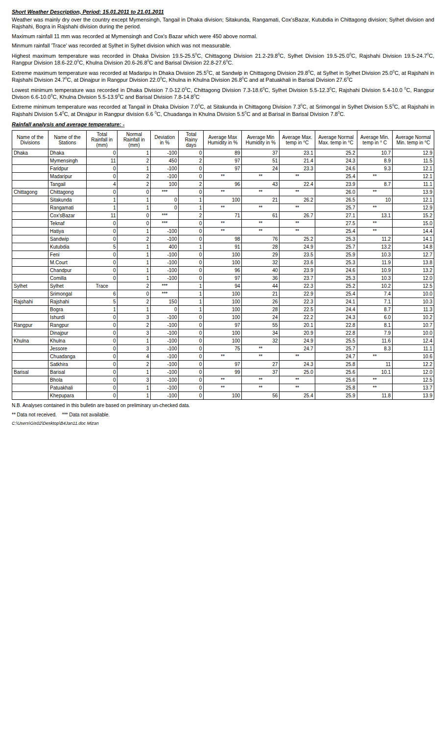Short Weather Description, Period: 15.01.2011 to 21.01.2011
Weather was mainly dry over the country except Mymensingh, Tangail in Dhaka division; Sitakunda, Rangamati, Cox'sBazar, Kutubdia in Chittagong division; Sylhet division and Rajshahi, Bogra in Rajshahi division during the period.
Maximum rainfall 11 mm was recorded at Mymensingh and Cox's Bazar which were 450 above normal.
Minmum rainfall 'Trace' was recorded at Sylhet in Sylhet division which was not measurable.
Highest maximum temperature was recorded in Dhaka Division 19.5-25.50C, Chittagong Division 21.2-29.80C, Sylhet Division 19.5-25.00C, Rajshahi Division 19.5-24.70C, Rangpur Division 18.6-22.00C, Khulna Division 20.6-26.80C and Barisal Division 22.8-27.60C.
Extreme maximum temperature was recorded at Madaripu in Dhaka Division 25.50C, at Sandwip in Chittagong Division 29.80C, at Sylhet in Sylhet Division 25.00C, at Rajshahi in Rajshahi Division 24.70C, at Dinajpur in Rangpur Division 22.00C, Khulna in Khulna Division 26.80C and at Patuakhali in Barisal Division 27.60C
Lowest minimum temperature was recorded in Dhaka Division 7.0-12.00C, Chittagong Division 7.3-18.60C, Sylhet Division 5.5-12.30C, Rajshahi Division 5.4-10.0 0C, Rangpur Divison 6.6-10.00C, Khulna Division 5.5-13.90C and Barisal Division 7.8-14.80C.
Extreme minimum temperature was recorded at Tangail in Dhaka Division 7.00C, at Sitakunda in Chittagong Division 7.30C, at Srimongal in Sylhet Division 5.50C, at Rajshahi in Rajshahi Division 5.40C, at Dinajpur in Rangpur division 6.6 0C, Chuadanga in Khulna Division 5.50C and at Barisal in Barisal Division 7.80C.
Rainfall analysis and average temperature: -
| Name of the Divisions | Name of the Stations | Total Rainfall in (mm) | Normal Rainfall in (mm) | Deviation in % | Total Rainy days | Average Max Humidity in % | Average Min Humidity in % | Average Max. temp in °C | Average Normal Max. temp in °C | Average Min. temp in ° C | Average Normal Min. temp in °C |
| --- | --- | --- | --- | --- | --- | --- | --- | --- | --- | --- | --- |
| Dhaka | Dhaka | 0 | 1 | -100 | 0 | 89 | 37 | 23.1 | 25.2 | 10.7 | 12.9 |
| | Mymensingh | 11 | 2 | 450 | 2 | 97 | 51 | 21.4 | 24.3 | 8.9 | 11.5 |
| | Faridpur | 0 | 1 | -100 | 0 | 97 | 24 | 23.3 | 24.6 | 9.3 | 12.1 |
| | Madaripur | 0 | 2 | -100 | 0 | ** | ** | ** | 25.4 | ** | 12.1 |
| | Tangail | 4 | 2 | 100 | 2 | 96 | 43 | 22.4 | 23.9 | 8.7 | 11.1 |
| Chittagong | Chittagong | 0 | 0 | *** | 0 | ** | ** | ** | 26.0 | ** | 13.9 |
| | Sitakunda | 1 | 1 | 0 | 1 | 100 | 21 | 26.2 | 26.5 | 10 | 12.1 |
| | Rangamati | 1 | 1 | 0 | 1 | ** | ** | ** | 25.7 | ** | 12.9 |
| | Cox'sBazar | 11 | 0 | *** | 2 | 71 | 61 | 26.7 | 27.1 | 13.1 | 15.2 |
| | Teknaf | 0 | 0 | *** | 0 | ** | ** | ** | 27.5 | ** | 15.0 |
| | Hatiya | 0 | 1 | -100 | 0 | ** | ** | ** | 25.4 | ** | 14.4 |
| | Sandwip | 0 | 2 | -100 | 0 | 98 | 76 | 25.2 | 25.3 | 11.2 | 14.1 |
| | Kutubdia | 5 | 1 | 400 | 1 | 91 | 28 | 24.9 | 25.7 | 13.2 | 14.8 |
| | Feni | 0 | 1 | -100 | 0 | 100 | 29 | 23.5 | 25.9 | 10.3 | 12.7 |
| | M.Court | 0 | 1 | -100 | 0 | 100 | 32 | 23.6 | 25.3 | 11.9 | 13.8 |
| | Chandpur | 0 | 1 | -100 | 0 | 96 | 40 | 23.9 | 24.6 | 10.9 | 13.2 |
| | Comilla | 0 | 1 | -100 | 0 | 97 | 36 | 23.7 | 25.3 | 10.3 | 12.0 |
| Sylhet | Sylhet | Trace | 2 | *** | 1 | 94 | 44 | 22.3 | 25.2 | 10.2 | 12.5 |
| | Srimongal | 6 | 0 | *** | 1 | 100 | 21 | 22.9 | 25.4 | 7.4 | 10.0 |
| Rajshahi | Rajshahi | 5 | 2 | 150 | 1 | 100 | 26 | 22.3 | 24.1 | 7.1 | 10.3 |
| | Bogra | 1 | 1 | 0 | 1 | 100 | 28 | 22.5 | 24.4 | 8.7 | 11.3 |
| | Ishurdi | 0 | 3 | -100 | 0 | 100 | 24 | 22.2 | 24.3 | 6.0 | 10.2 |
| Rangpur | Rangpur | 0 | 2 | -100 | 0 | 97 | 55 | 20.1 | 22.8 | 8.1 | 10.7 |
| | Dinajpur | 0 | 3 | -100 | 0 | 100 | 34 | 20.9 | 22.8 | 7.9 | 10.0 |
| Khulna | Khulna | 0 | 1 | -100 | 0 | 100 | 32 | 24.9 | 25.5 | 11.6 | 12.4 |
| | Jessore | 0 | 3 | -100 | 0 | 75 | ** | 24.7 | 25.7 | 8.3 | 11.1 |
| | Chuadanga | 0 | 4 | -100 | 0 | ** | ** | ** | 24.7 | ** | 10.6 |
| | Satkhira | 0 | 2 | -100 | 0 | 97 | 27 | 24.3 | 25.8 | 11 | 12.2 |
| Barisal | Barisal | 0 | 1 | -100 | 0 | 99 | 37 | 25.0 | 25.6 | 10.1 | 12.0 |
| | Bhola | 0 | 3 | -100 | 0 | ** | ** | ** | 25.6 | ** | 12.5 |
| | Patuakhali | 0 | 1 | -100 | 0 | ** | ** | ** | 25.8 | ** | 13.7 |
| | Khepupara | 0 | 1 | -100 | 0 | 100 | 56 | 25.4 | 25.9 | 11.8 | 13.9 |
N.B. Analyses contained in this bulletin are based on preliminary un-checked data.
** Data not received. *** Data not available.
C:\Users\Gis02\Desktop\B4Jan11.doc Mizan